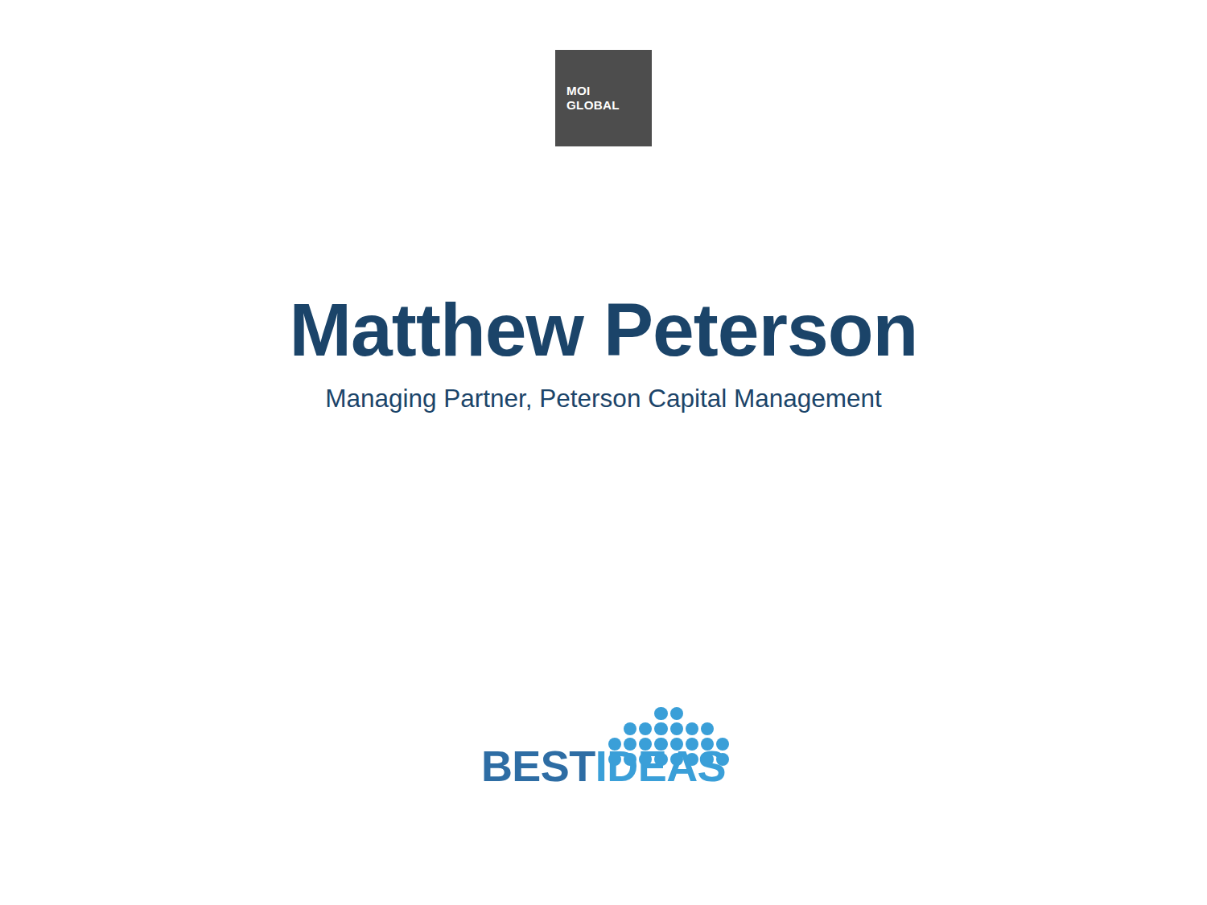MOI GLOBAL
Matthew Peterson
Managing Partner, Peterson Capital Management
BEST IDEAS